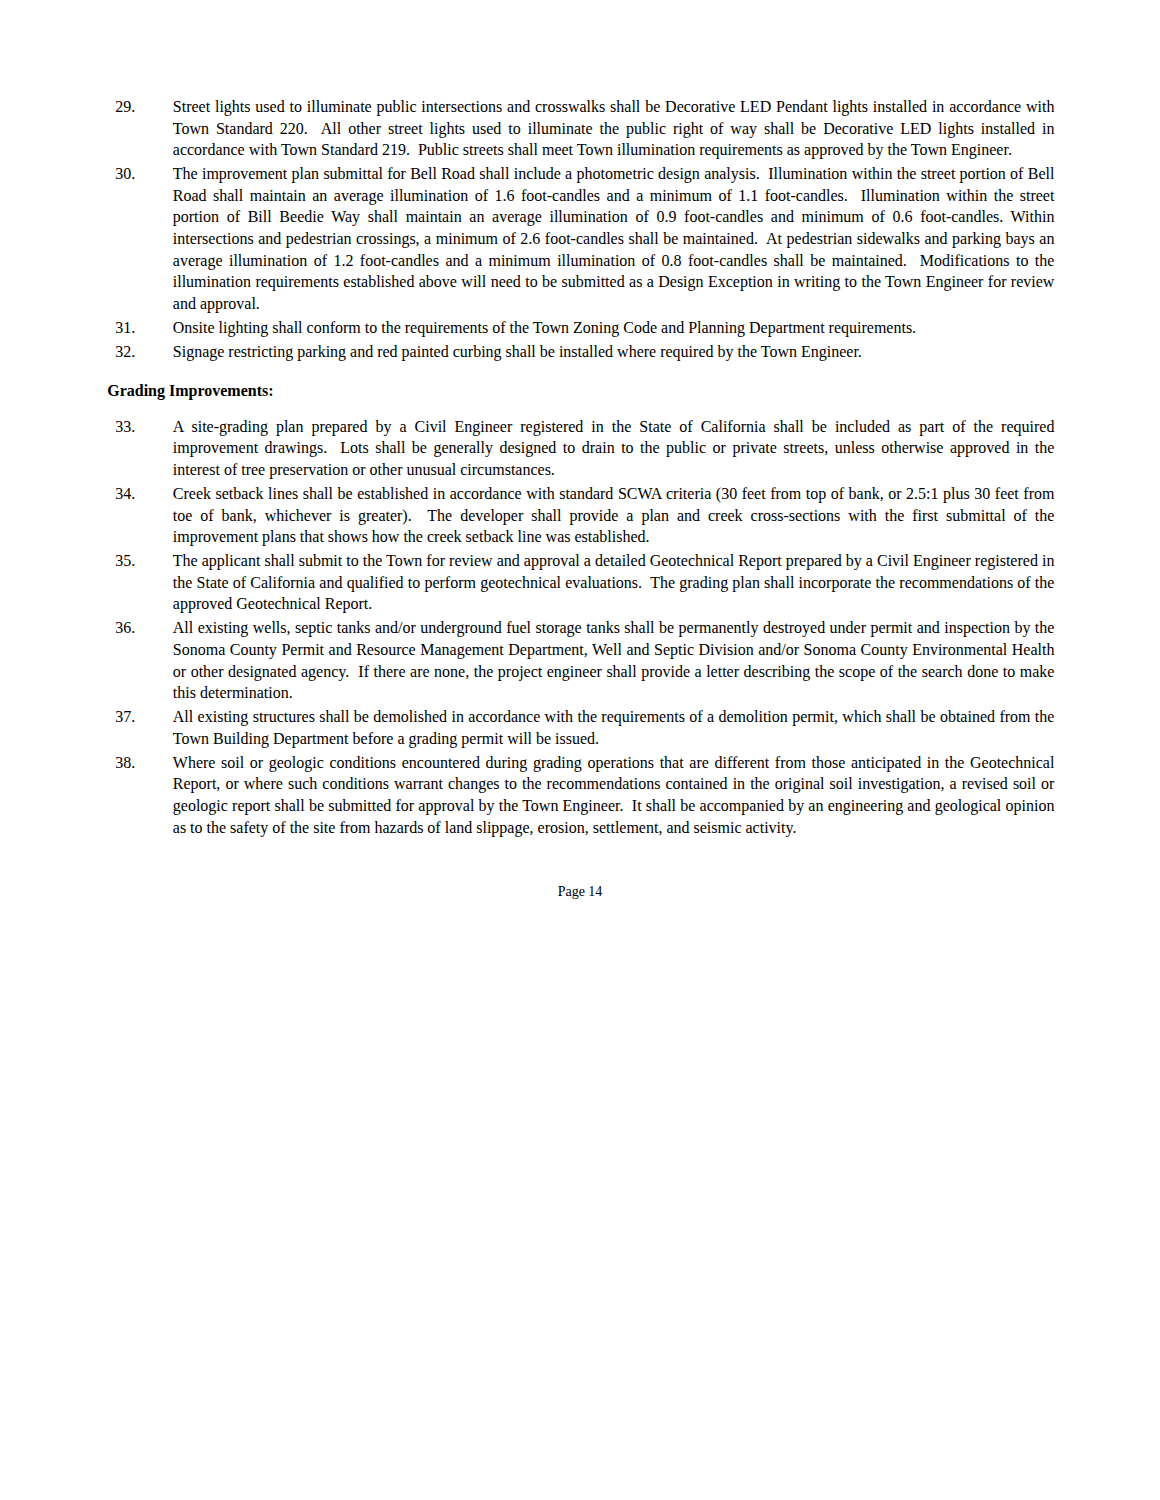29. Street lights used to illuminate public intersections and crosswalks shall be Decorative LED Pendant lights installed in accordance with Town Standard 220. All other street lights used to illuminate the public right of way shall be Decorative LED lights installed in accordance with Town Standard 219. Public streets shall meet Town illumination requirements as approved by the Town Engineer.
30. The improvement plan submittal for Bell Road shall include a photometric design analysis. Illumination within the street portion of Bell Road shall maintain an average illumination of 1.6 foot-candles and a minimum of 1.1 foot-candles. Illumination within the street portion of Bill Beedie Way shall maintain an average illumination of 0.9 foot-candles and minimum of 0.6 foot-candles. Within intersections and pedestrian crossings, a minimum of 2.6 foot-candles shall be maintained. At pedestrian sidewalks and parking bays an average illumination of 1.2 foot-candles and a minimum illumination of 0.8 foot-candles shall be maintained. Modifications to the illumination requirements established above will need to be submitted as a Design Exception in writing to the Town Engineer for review and approval.
31. Onsite lighting shall conform to the requirements of the Town Zoning Code and Planning Department requirements.
32. Signage restricting parking and red painted curbing shall be installed where required by the Town Engineer.
Grading Improvements:
33. A site-grading plan prepared by a Civil Engineer registered in the State of California shall be included as part of the required improvement drawings. Lots shall be generally designed to drain to the public or private streets, unless otherwise approved in the interest of tree preservation or other unusual circumstances.
34. Creek setback lines shall be established in accordance with standard SCWA criteria (30 feet from top of bank, or 2.5:1 plus 30 feet from toe of bank, whichever is greater). The developer shall provide a plan and creek cross-sections with the first submittal of the improvement plans that shows how the creek setback line was established.
35. The applicant shall submit to the Town for review and approval a detailed Geotechnical Report prepared by a Civil Engineer registered in the State of California and qualified to perform geotechnical evaluations. The grading plan shall incorporate the recommendations of the approved Geotechnical Report.
36. All existing wells, septic tanks and/or underground fuel storage tanks shall be permanently destroyed under permit and inspection by the Sonoma County Permit and Resource Management Department, Well and Septic Division and/or Sonoma County Environmental Health or other designated agency. If there are none, the project engineer shall provide a letter describing the scope of the search done to make this determination.
37. All existing structures shall be demolished in accordance with the requirements of a demolition permit, which shall be obtained from the Town Building Department before a grading permit will be issued.
38. Where soil or geologic conditions encountered during grading operations that are different from those anticipated in the Geotechnical Report, or where such conditions warrant changes to the recommendations contained in the original soil investigation, a revised soil or geologic report shall be submitted for approval by the Town Engineer. It shall be accompanied by an engineering and geological opinion as to the safety of the site from hazards of land slippage, erosion, settlement, and seismic activity.
Page 14